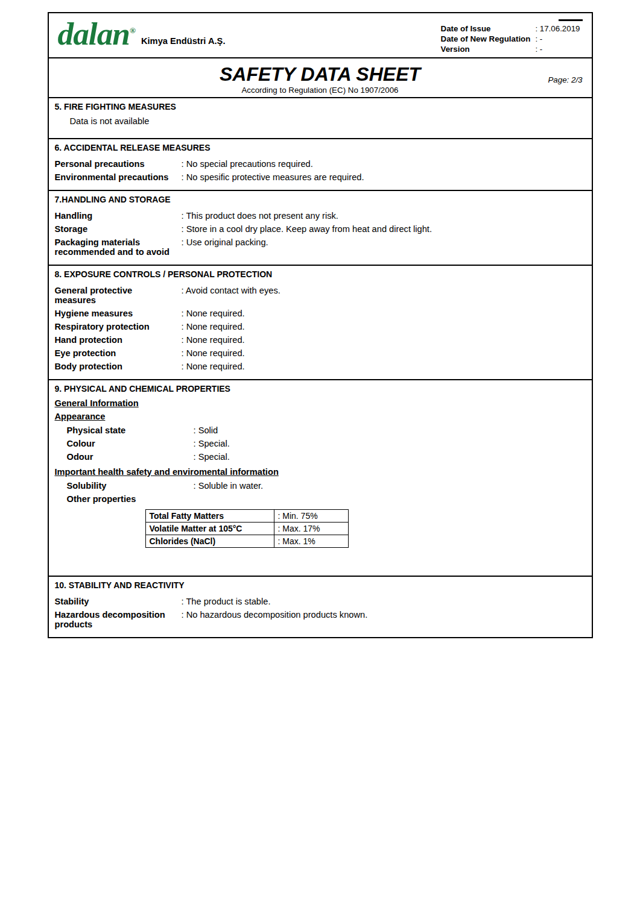dalan®
Kimya Endüstri A.Ş.
| Date of Issue | : 17.06.2019 |
| Date of New Regulation | : - |
| Version | : - |
SAFETY DATA SHEET
Page: 2/3
According to Regulation (EC) No 1907/2006
5. FIRE FIGHTING MEASURES
Data is not available
6. ACCIDENTAL RELEASE MEASURES
| Personal precautions | : No special precautions required. |
| Environmental precautions | : No spesific protective measures are required. |
7.HANDLING AND STORAGE
| Handling | : This product does not present any risk. |
| Storage | : Store in a cool dry place. Keep away from heat and direct light. |
| Packaging materials recommended and to avoid | : Use original packing. |
8. EXPOSURE CONTROLS / PERSONAL PROTECTION
| General protective measures | : Avoid contact with eyes. |
| Hygiene measures | : None required. |
| Respiratory protection | : None required. |
| Hand protection | : None required. |
| Eye protection | : None required. |
| Body protection | : None required. |
9. PHYSICAL AND CHEMICAL PROPERTIES
General Information
Appearance
| Physical state | : Solid |
| Colour | : Special. |
| Odour | : Special. |
Important health safety and enviromental information
| Solubility | : Soluble in water. |
| Other properties | |
| Total Fatty Matters | : Min. 75% |
| Volatile Matter at 105°C | : Max. 17% |
| Chlorides (NaCl) | : Max. 1% |
10. STABILITY AND REACTIVITY
| Stability | : The product is stable. |
| Hazardous decomposition products | : No hazardous decomposition products known. |